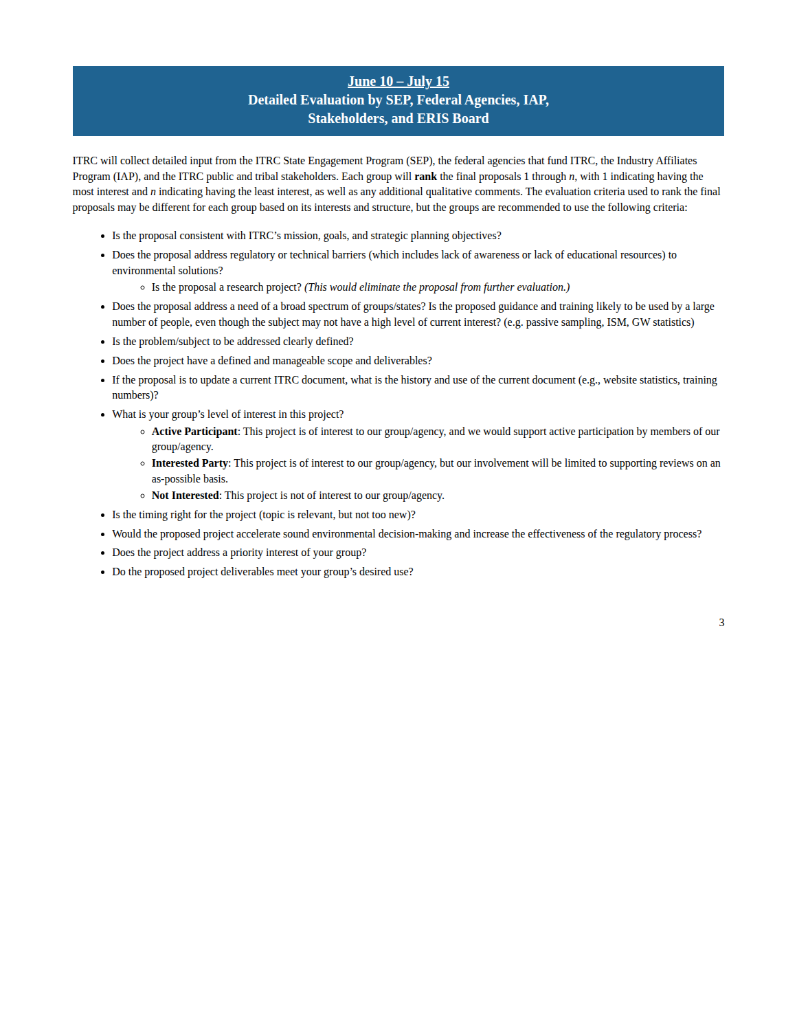June 10 – July 15
Detailed Evaluation by SEP, Federal Agencies, IAP,
Stakeholders, and ERIS Board
ITRC will collect detailed input from the ITRC State Engagement Program (SEP), the federal agencies that fund ITRC, the Industry Affiliates Program (IAP), and the ITRC public and tribal stakeholders. Each group will rank the final proposals 1 through n, with 1 indicating having the most interest and n indicating having the least interest, as well as any additional qualitative comments. The evaluation criteria used to rank the final proposals may be different for each group based on its interests and structure, but the groups are recommended to use the following criteria:
Is the proposal consistent with ITRC’s mission, goals, and strategic planning objectives?
Does the proposal address regulatory or technical barriers (which includes lack of awareness or lack of educational resources) to environmental solutions?
Is the proposal a research project? (This would eliminate the proposal from further evaluation.)
Does the proposal address a need of a broad spectrum of groups/states? Is the proposed guidance and training likely to be used by a large number of people, even though the subject may not have a high level of current interest? (e.g. passive sampling, ISM, GW statistics)
Is the problem/subject to be addressed clearly defined?
Does the project have a defined and manageable scope and deliverables?
If the proposal is to update a current ITRC document, what is the history and use of the current document (e.g., website statistics, training numbers)?
What is your group’s level of interest in this project?
Active Participant: This project is of interest to our group/agency, and we would support active participation by members of our group/agency.
Interested Party: This project is of interest to our group/agency, but our involvement will be limited to supporting reviews on an as-possible basis.
Not Interested: This project is not of interest to our group/agency.
Is the timing right for the project (topic is relevant, but not too new)?
Would the proposed project accelerate sound environmental decision-making and increase the effectiveness of the regulatory process?
Does the project address a priority interest of your group?
Do the proposed project deliverables meet your group’s desired use?
3